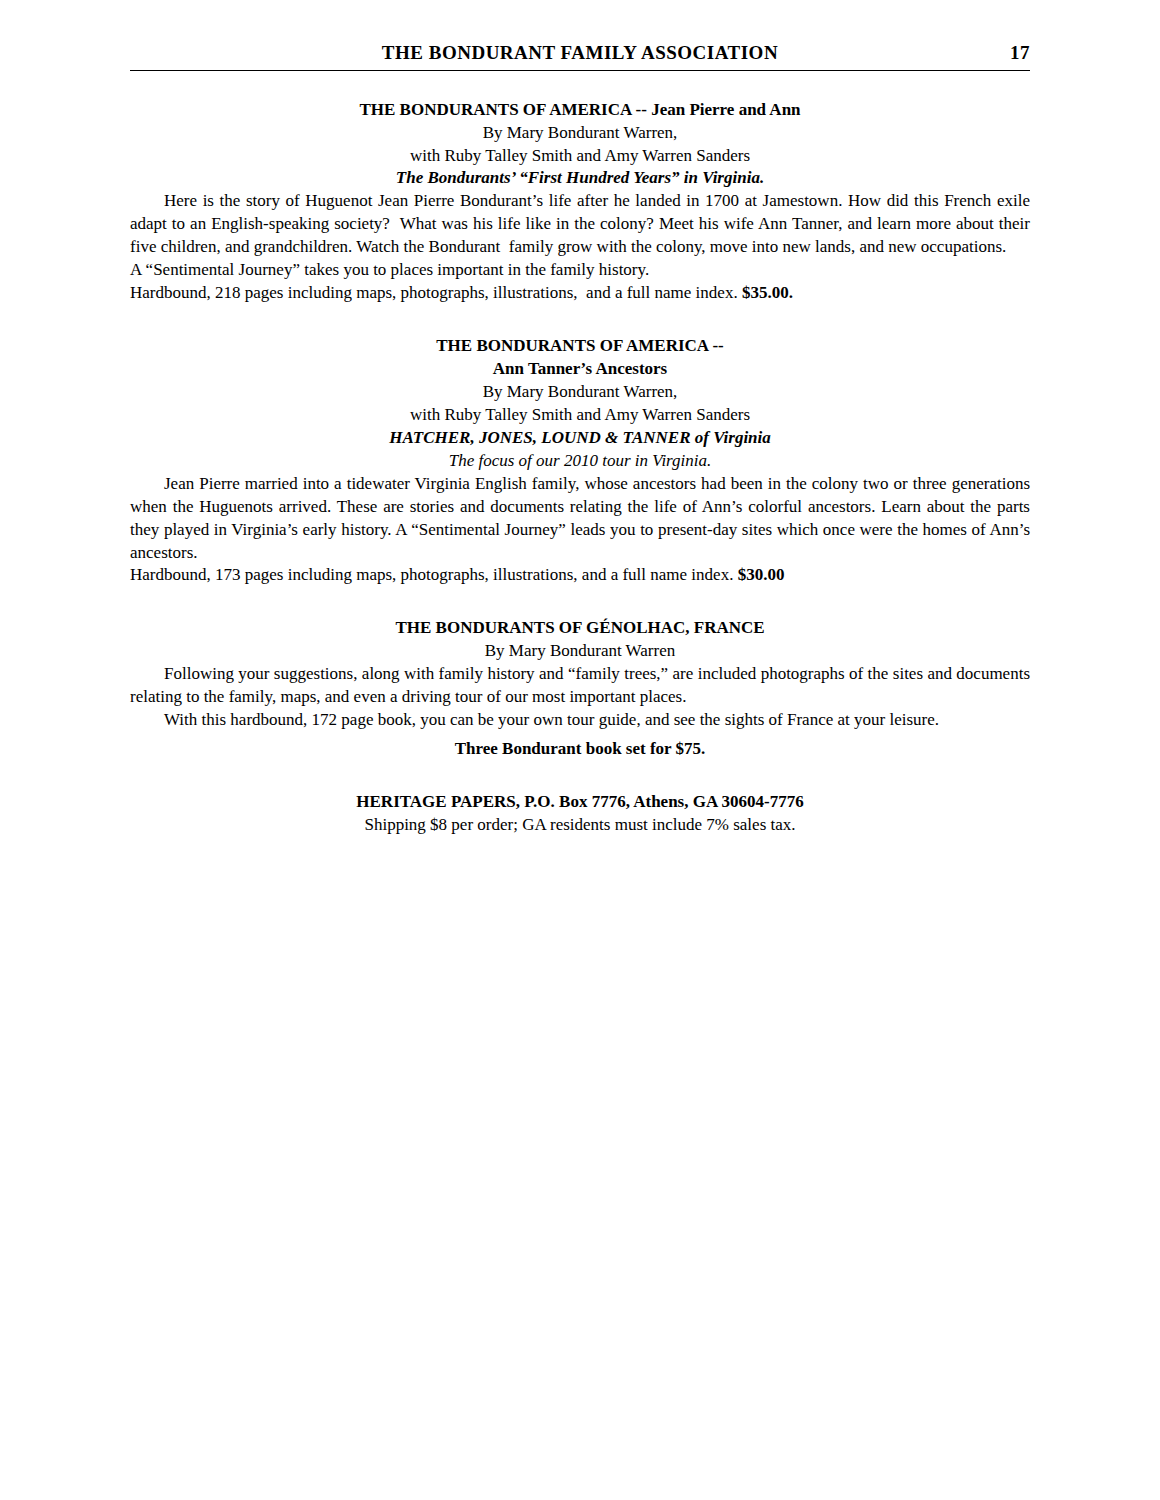THE BONDURANT FAMILY ASSOCIATION 17
THE BONDURANTS OF AMERICA -- Jean Pierre and Ann
By Mary Bondurant Warren,
with Ruby Talley Smith and Amy Warren Sanders
The Bondurants’ “First Hundred Years” in Virginia.
Here is the story of Huguenot Jean Pierre Bondurant’s life after he landed in 1700 at Jamestown. How did this French exile adapt to an English-speaking society? What was his life like in the colony? Meet his wife Ann Tanner, and learn more about their five children, and grandchildren. Watch the Bondurant family grow with the colony, move into new lands, and new occupations.
A “Sentimental Journey” takes you to places important in the family history.
Hardbound, 218 pages including maps, photographs, illustrations, and a full name index. $35.00.
THE BONDURANTS OF AMERICA --
Ann Tanner’s Ancestors
By Mary Bondurant Warren,
with Ruby Talley Smith and Amy Warren Sanders
HATCHER, JONES, LOUND & TANNER of Virginia
The focus of our 2010 tour in Virginia.
Jean Pierre married into a tidewater Virginia English family, whose ancestors had been in the colony two or three generations when the Huguenots arrived. These are stories and documents relating the life of Ann’s colorful ancestors. Learn about the parts they played in Virginia’s early history. A “Sentimental Journey” leads you to present-day sites which once were the homes of Ann’s ancestors.
Hardbound, 173 pages including maps, photographs, illustrations, and a full name index. $30.00
THE BONDURANTS OF GÉNOLHAC, FRANCE
By Mary Bondurant Warren
Following your suggestions, along with family history and “family trees,” are included photographs of the sites and documents relating to the family, maps, and even a driving tour of our most important places.
With this hardbound, 172 page book, you can be your own tour guide, and see the sights of France at your leisure.
Three Bondurant book set for $75.
HERITAGE PAPERS, P.O. Box 7776, Athens, GA 30604-7776
Shipping $8 per order; GA residents must include 7% sales tax.